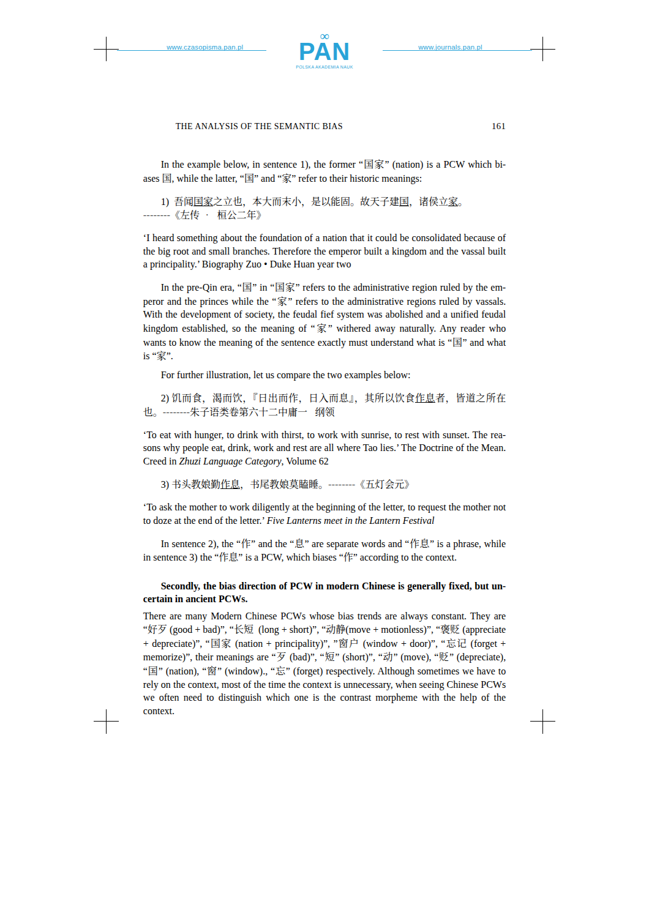www.czasopisma.pan.pl
www.journals.pan.pl
∞
PAN
POLSKA AKADEMIA NAUK
THE ANALYSIS OF THE SEMANTIC BIAS 161
In the example below, in sentence 1), the former “国家” (nation) is a PCW which biases 国, while the latter, “国” and “家” refer to their historic meanings:
1) 吾闻国家之立也，本大而末小，是以能固。故天子建国，诸侯立家。
--------《左传 • 桓公二年》
‘I heard something about the foundation of a nation that it could be consolidated because of the big root and small branches. Therefore the emperor built a kingdom and the vassal built a principality.’ Biography Zuo • Duke Huan year two
In the pre-Qin era, “国” in “国家” refers to the administrative region ruled by the emperor and the princes while the “家” refers to the administrative regions ruled by vassals. With the development of society, the feudal fief system was abolished and a unified feudal kingdom established, so the meaning of “家” withered away naturally. Any reader who wants to know the meaning of the sentence exactly must understand what is “国” and what is “家”.
For further illustration, let us compare the two examples below:
2) 饥而食，渴而饮，『日出而作，日入而息』，其所以饮食作息者，皆道之所在也。--------朱子语类卷第六十二中庸一 纲领
‘To eat with hunger, to drink with thirst, to work with sunrise, to rest with sunset. The reasons why people eat, drink, work and rest are all where Tao lies.’ The Doctrine of the Mean. Creed in Zhuzi Language Category, Volume 62
3) 书头教娘勤作息，书尾教娘莫瞌睡。--------《五灯会元》
‘To ask the mother to work diligently at the beginning of the letter, to request the mother not to doze at the end of the letter.’ Five Lanterns meet in the Lantern Festival
In sentence 2), the “作” and the “息” are separate words and “作息” is a phrase, while in sentence 3) the “作息” is a PCW, which biases “作” according to the context.
Secondly, the bias direction of PCW in modern Chinese is generally fixed, but uncertain in ancient PCWs.
There are many Modern Chinese PCWs whose bias trends are always constant. They are “好歹 (good + bad)”, “长短 (long + short)”, “动静(move + motionless)”, “褒贬 (appreciate + depreciate)”, “国家 (nation + principality)”, ”窗户 (window + door)”, “忘记 (forget + memorize)”, their meanings are “歹 (bad)”, “短” (short)”, “动” (move), “贬” (depreciate), “国” (nation), “窗” (window)., “忘” (forget) respectively. Although sometimes we have to rely on the context, most of the time the context is unnecessary, when seeing Chinese PCWs we often need to distinguish which one is the contrast morpheme with the help of the context.